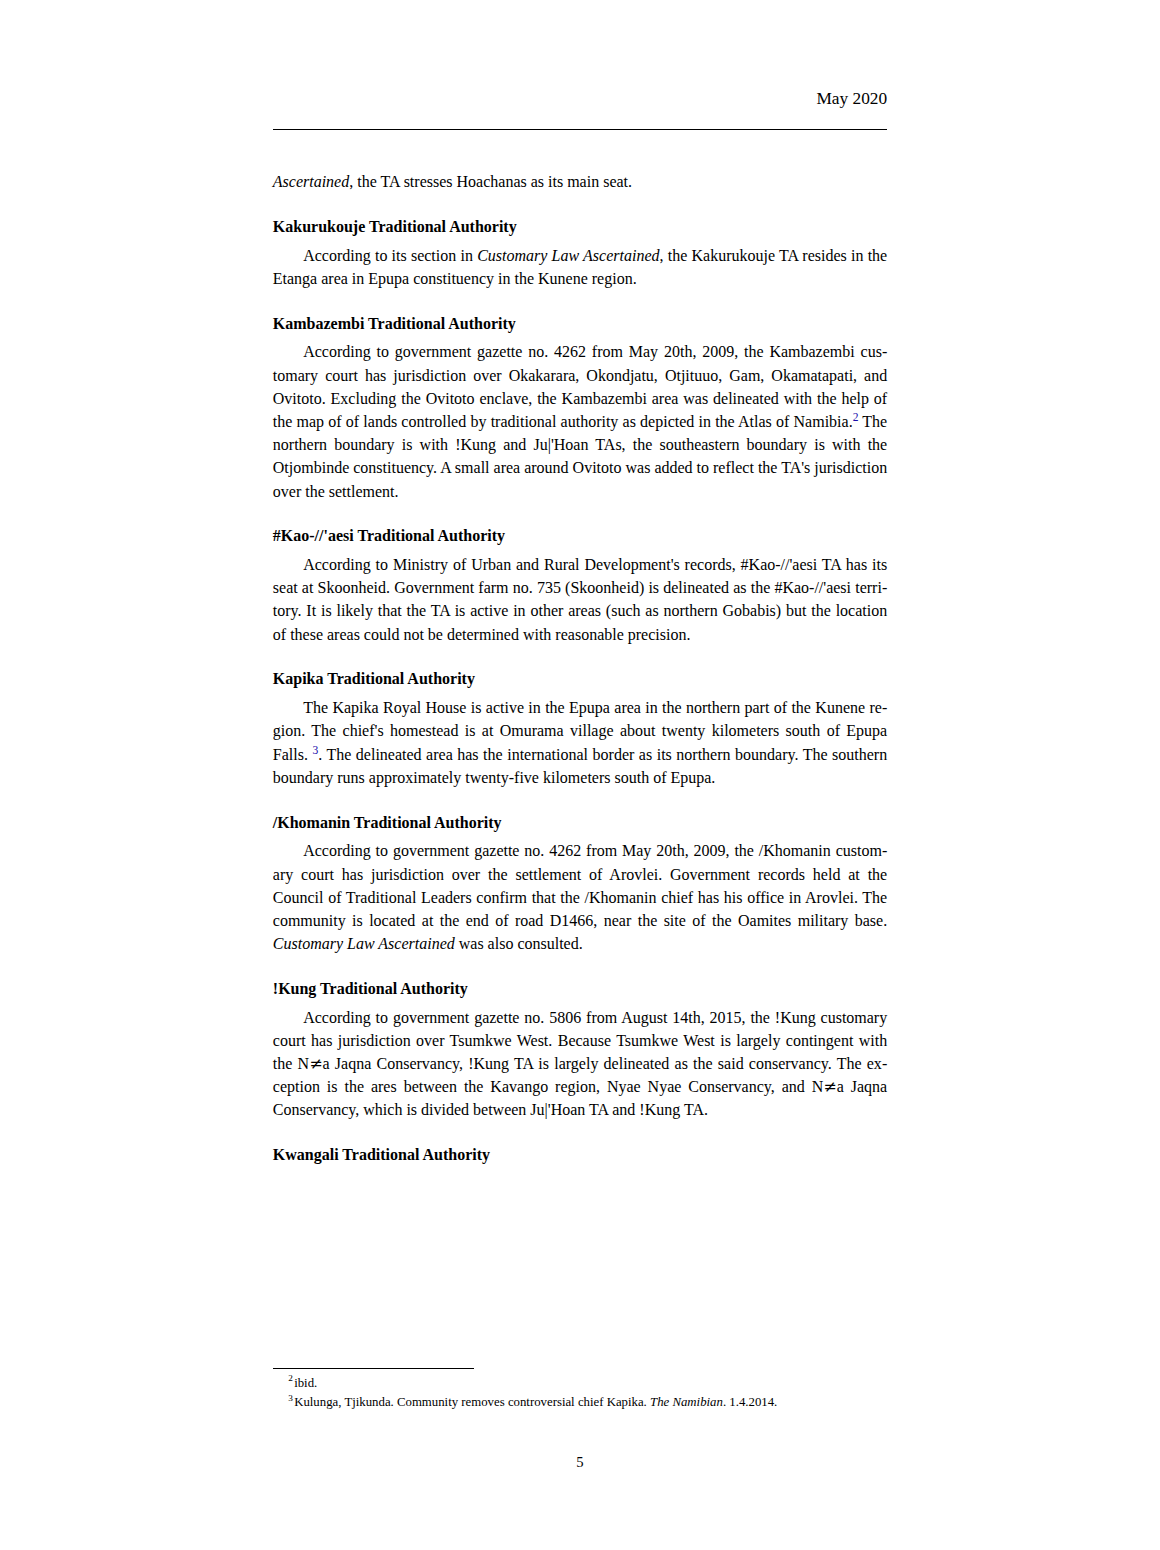May 2020
Ascertained, the TA stresses Hoachanas as its main seat.
Kakurukouje Traditional Authority
According to its section in Customary Law Ascertained, the Kakurukouje TA resides in the Etanga area in Epupa constituency in the Kunene region.
Kambazembi Traditional Authority
According to government gazette no. 4262 from May 20th, 2009, the Kambazembi customary court has jurisdiction over Okakarara, Okondjatu, Otjituuo, Gam, Okamatapati, and Ovitoto. Excluding the Ovitoto enclave, the Kambazembi area was delineated with the help of the map of of lands controlled by traditional authority as depicted in the Atlas of Namibia.2 The northern boundary is with !Kung and Ju|'Hoan TAs, the southeastern boundary is with the Otjombinde constituency. A small area around Ovitoto was added to reflect the TA's jurisdiction over the settlement.
#Kao-//'aesi Traditional Authority
According to Ministry of Urban and Rural Development's records, #Kao-//'aesi TA has its seat at Skoonheid. Government farm no. 735 (Skoonheid) is delineated as the #Kao-//'aesi territory. It is likely that the TA is active in other areas (such as northern Gobabis) but the location of these areas could not be determined with reasonable precision.
Kapika Traditional Authority
The Kapika Royal House is active in the Epupa area in the northern part of the Kunene region. The chief's homestead is at Omurama village about twenty kilometers south of Epupa Falls. 3. The delineated area has the international border as its northern boundary. The southern boundary runs approximately twenty-five kilometers south of Epupa.
/Khomanin Traditional Authority
According to government gazette no. 4262 from May 20th, 2009, the /Khomanin customary court has jurisdiction over the settlement of Arovlei. Government records held at the Council of Traditional Leaders confirm that the /Khomanin chief has his office in Arovlei. The community is located at the end of road D1466, near the site of the Oamites military base. Customary Law Ascertained was also consulted.
!Kung Traditional Authority
According to government gazette no. 5806 from August 14th, 2015, the !Kung customary court has jurisdiction over Tsumkwe West. Because Tsumkwe West is largely contingent with the N≠a Jaqna Conservancy, !Kung TA is largely delineated as the said conservancy. The exception is the ares between the Kavango region, Nyae Nyae Conservancy, and N≠a Jaqna Conservancy, which is divided between Ju|'Hoan TA and !Kung TA.
Kwangali Traditional Authority
2ibid.
3Kulunga, Tjikunda. Community removes controversial chief Kapika. The Namibian. 1.4.2014.
5